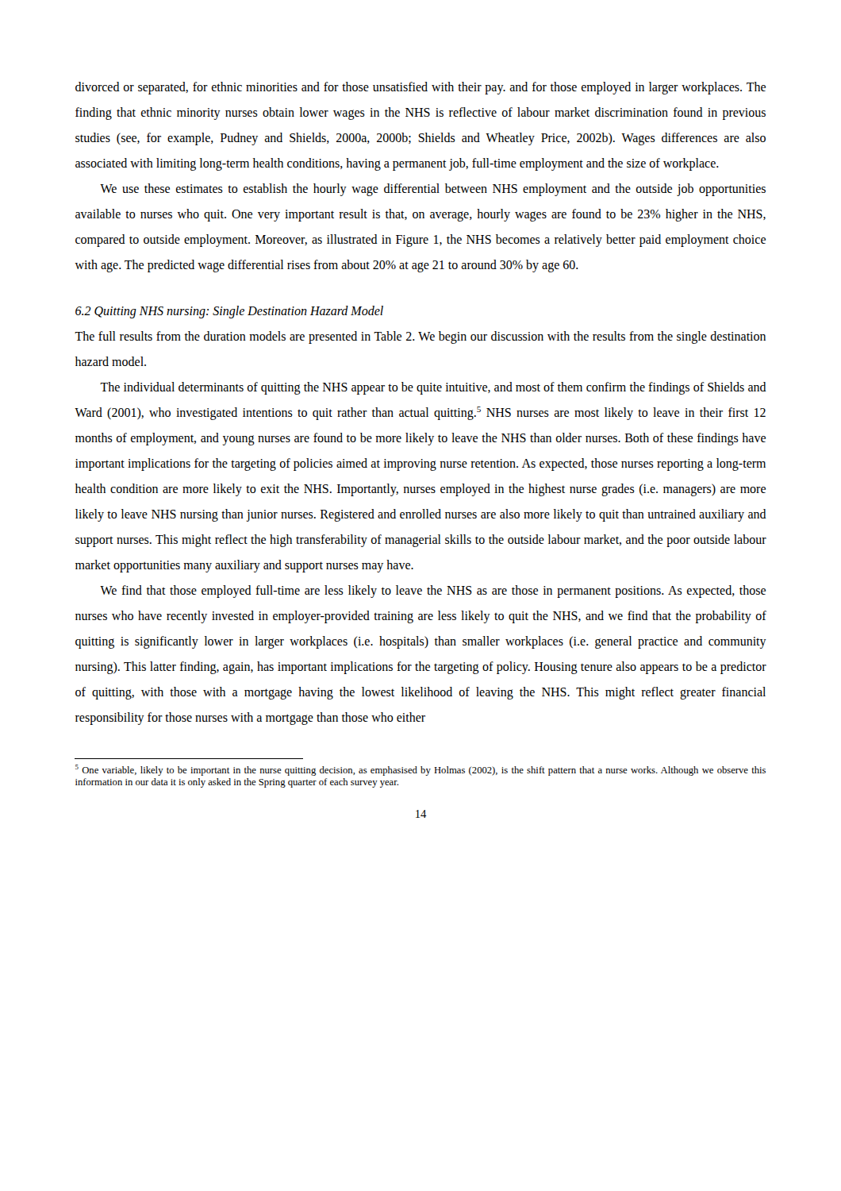divorced or separated, for ethnic minorities and for those unsatisfied with their pay. and for those employed in larger workplaces. The finding that ethnic minority nurses obtain lower wages in the NHS is reflective of labour market discrimination found in previous studies (see, for example, Pudney and Shields, 2000a, 2000b; Shields and Wheatley Price, 2002b). Wages differences are also associated with limiting long-term health conditions, having a permanent job, full-time employment and the size of workplace.
We use these estimates to establish the hourly wage differential between NHS employment and the outside job opportunities available to nurses who quit. One very important result is that, on average, hourly wages are found to be 23% higher in the NHS, compared to outside employment. Moreover, as illustrated in Figure 1, the NHS becomes a relatively better paid employment choice with age. The predicted wage differential rises from about 20% at age 21 to around 30% by age 60.
6.2 Quitting NHS nursing: Single Destination Hazard Model
The full results from the duration models are presented in Table 2. We begin our discussion with the results from the single destination hazard model.
The individual determinants of quitting the NHS appear to be quite intuitive, and most of them confirm the findings of Shields and Ward (2001), who investigated intentions to quit rather than actual quitting.5 NHS nurses are most likely to leave in their first 12 months of employment, and young nurses are found to be more likely to leave the NHS than older nurses. Both of these findings have important implications for the targeting of policies aimed at improving nurse retention. As expected, those nurses reporting a long-term health condition are more likely to exit the NHS. Importantly, nurses employed in the highest nurse grades (i.e. managers) are more likely to leave NHS nursing than junior nurses. Registered and enrolled nurses are also more likely to quit than untrained auxiliary and support nurses. This might reflect the high transferability of managerial skills to the outside labour market, and the poor outside labour market opportunities many auxiliary and support nurses may have.
We find that those employed full-time are less likely to leave the NHS as are those in permanent positions. As expected, those nurses who have recently invested in employer-provided training are less likely to quit the NHS, and we find that the probability of quitting is significantly lower in larger workplaces (i.e. hospitals) than smaller workplaces (i.e. general practice and community nursing). This latter finding, again, has important implications for the targeting of policy. Housing tenure also appears to be a predictor of quitting, with those with a mortgage having the lowest likelihood of leaving the NHS. This might reflect greater financial responsibility for those nurses with a mortgage than those who either
5 One variable, likely to be important in the nurse quitting decision, as emphasised by Holmas (2002), is the shift pattern that a nurse works. Although we observe this information in our data it is only asked in the Spring quarter of each survey year.
14